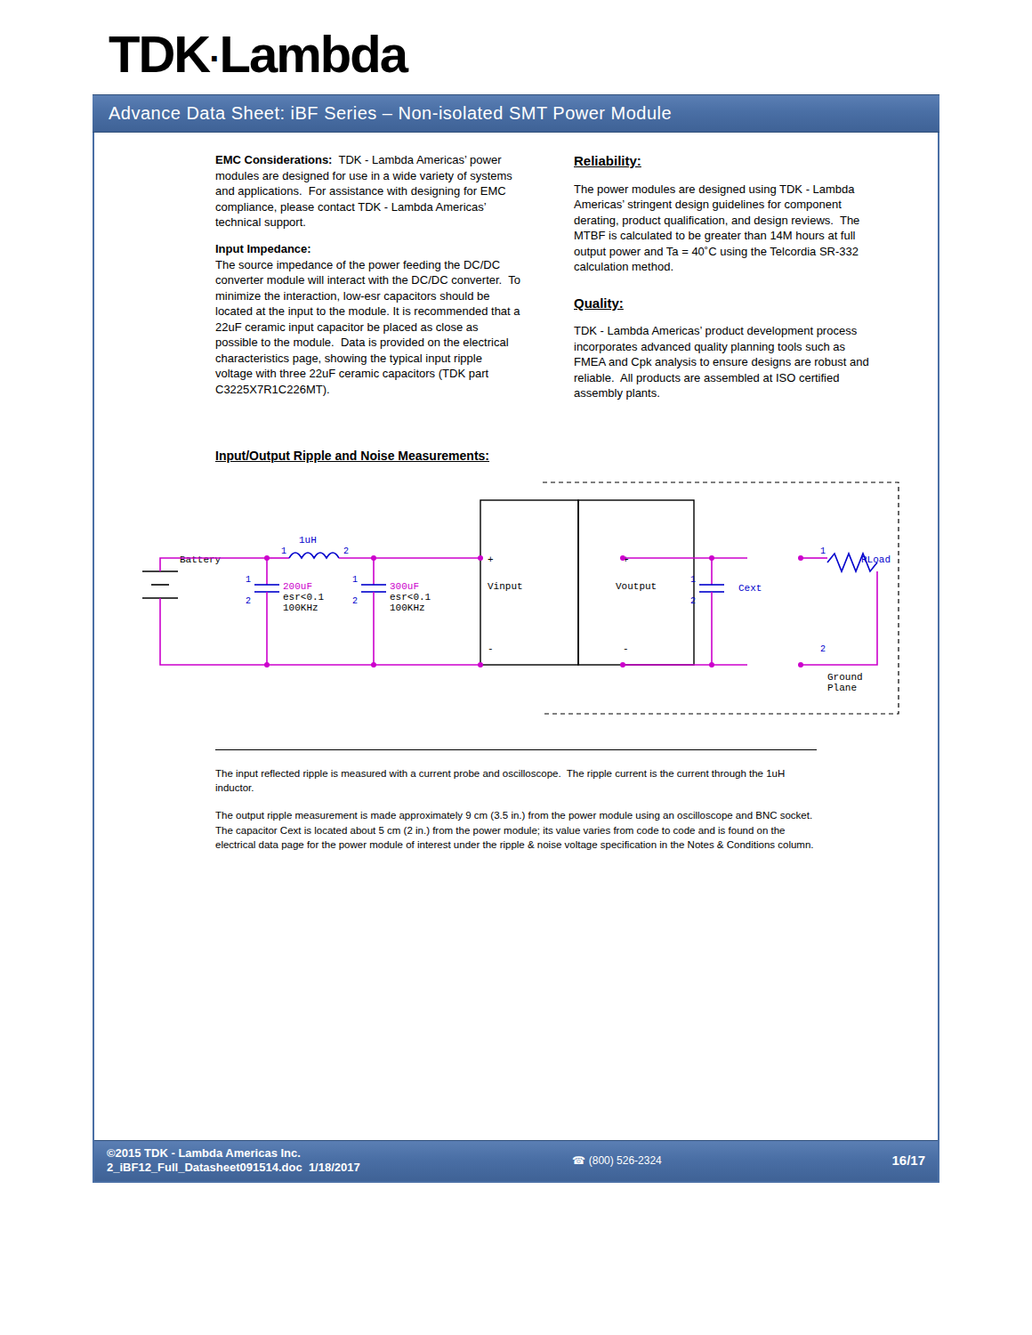TDK·Lambda
Advance Data Sheet: iBF Series – Non-isolated SMT Power Module
EMC Considerations: TDK - Lambda Americas’ power modules are designed for use in a wide variety of systems and applications. For assistance with designing for EMC compliance, please contact TDK - Lambda Americas’ technical support.
Input Impedance:
The source impedance of the power feeding the DC/DC converter module will interact with the DC/DC converter. To minimize the interaction, low-esr capacitors should be located at the input to the module. It is recommended that a 22uF ceramic input capacitor be placed as close as possible to the module. Data is provided on the electrical characteristics page, showing the typical input ripple voltage with three 22uF ceramic capacitors (TDK part C3225X7R1C226MT).
Reliability:
The power modules are designed using TDK - Lambda Americas’ stringent design guidelines for component derating, product qualification, and design reviews. The MTBF is calculated to be greater than 14M hours at full output power and Ta = 40˚C using the Telcordia SR-332 calculation method.
Quality:
TDK - Lambda Americas’ product development process incorporates advanced quality planning tools such as FMEA and Cpk analysis to ensure designs are robust and reliable. All products are assembled at ISO certified assembly plants.
Input/Output Ripple and Noise Measurements:
Battery 1uH 1 2 1 2 200uF esr<0.1 100KHz 1 2 300uF esr<0.1 100KHz + Vinput - + Voutput - 1 2 Cext 1 RLoad 2 Ground Plane
The input reflected ripple is measured with a current probe and oscilloscope. The ripple current is the current through the 1uH inductor.
The output ripple measurement is made approximately 9 cm (3.5 in.) from the power module using an oscilloscope and BNC socket. The capacitor Cext is located about 5 cm (2 in.) from the power module; its value varies from code to code and is found on the electrical data page for the power module of interest under the ripple & noise voltage specification in the Notes & Conditions column.
©2015 TDK - Lambda Americas Inc.
2_iBF12_Full_Datasheet091514.doc 1/18/2017
☎ (800) 526-2324
16/17